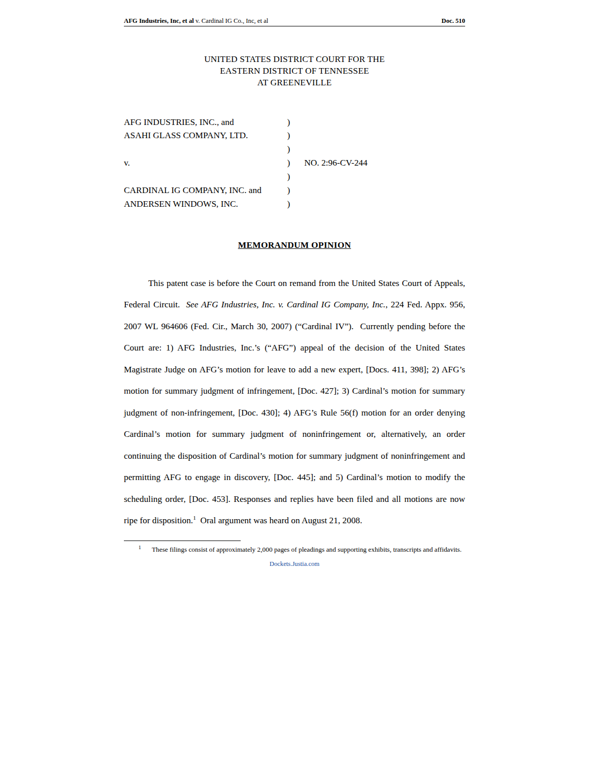AFG Industries, Inc, et al v. Cardinal IG Co., Inc, et al
Doc. 510
UNITED STATES DISTRICT COURT FOR THE
EASTERN DISTRICT OF TENNESSEE
AT GREENEVILLE
| AFG INDUSTRIES, INC., and | ) | |
| ASAHI GLASS COMPANY, LTD. | ) | |
| | ) | |
| v. | ) | NO. 2:96-CV-244 |
| | ) | |
| CARDINAL IG COMPANY, INC. and | ) | |
| ANDERSEN WINDOWS, INC. | ) | |
MEMORANDUM OPINION
This patent case is before the Court on remand from the United States Court of Appeals, Federal Circuit. See AFG Industries, Inc. v. Cardinal IG Company, Inc., 224 Fed. Appx. 956, 2007 WL 964606 (Fed. Cir., March 30, 2007) (“Cardinal IV”). Currently pending before the Court are: 1) AFG Industries, Inc.’s (“AFG”) appeal of the decision of the United States Magistrate Judge on AFG’s motion for leave to add a new expert, [Docs. 411, 398]; 2) AFG’s motion for summary judgment of infringement, [Doc. 427]; 3) Cardinal’s motion for summary judgment of non-infringement, [Doc. 430]; 4) AFG’s Rule 56(f) motion for an order denying Cardinal’s motion for summary judgment of noninfringement or, alternatively, an order continuing the disposition of Cardinal’s motion for summary judgment of noninfringement and permitting AFG to engage in discovery, [Doc. 445]; and 5) Cardinal’s motion to modify the scheduling order, [Doc. 453]. Responses and replies have been filed and all motions are now ripe for disposition.1 Oral argument was heard on August 21, 2008.
1 These filings consist of approximately 2,000 pages of pleadings and supporting exhibits, transcripts and affidavits.
Dockets.Justia.com